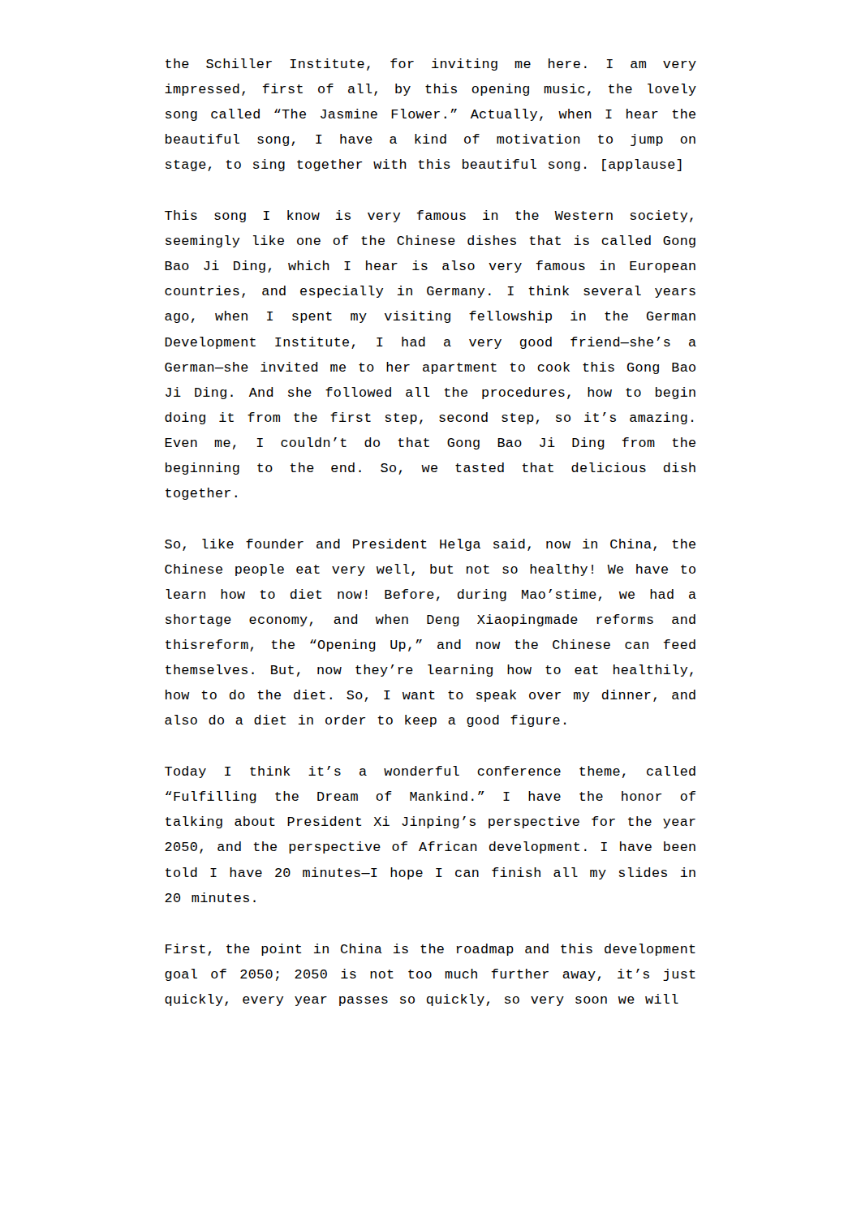the Schiller Institute, for inviting me here. I am very impressed, first of all, by this opening music, the lovely song called “The Jasmine Flower.” Actually, when I hear the beautiful song, I have a kind of motivation to jump on stage, to sing together with this beautiful song. [applause]
This song I know is very famous in the Western society, seemingly like one of the Chinese dishes that is called Gong Bao Ji Ding, which I hear is also very famous in European countries, and especially in Germany. I think several years ago, when I spent my visiting fellowship in the German Development Institute, I had a very good friend—she’s a German—she invited me to her apartment to cook this Gong Bao Ji Ding. And she followed all the procedures, how to begin doing it from the first step, second step, so it’s amazing. Even me, I couldn’t do that Gong Bao Ji Ding from the beginning to the end. So, we tasted that delicious dish together.
So, like founder and President Helga said, now in China, the Chinese people eat very well, but not so healthy! We have to learn how to diet now! Before, during Mao’stime, we had a shortage economy, and when Deng Xiaopingmade reforms and thisreform, the “Opening Up,” and now the Chinese can feed themselves. But, now they’re learning how to eat healthily, how to do the diet. So, I want to speak over my dinner, and also do a diet in order to keep a good figure.
Today I think it’s a wonderful conference theme, called “Fulfilling the Dream of Mankind.” I have the honor of talking about President Xi Jinping’s perspective for the year 2050, and the perspective of African development. I have been told I have 20 minutes—I hope I can finish all my slides in 20 minutes.
First, the point in China is the roadmap and this development goal of 2050; 2050 is not too much further away, it’s just quickly, every year passes so quickly, so very soon we will